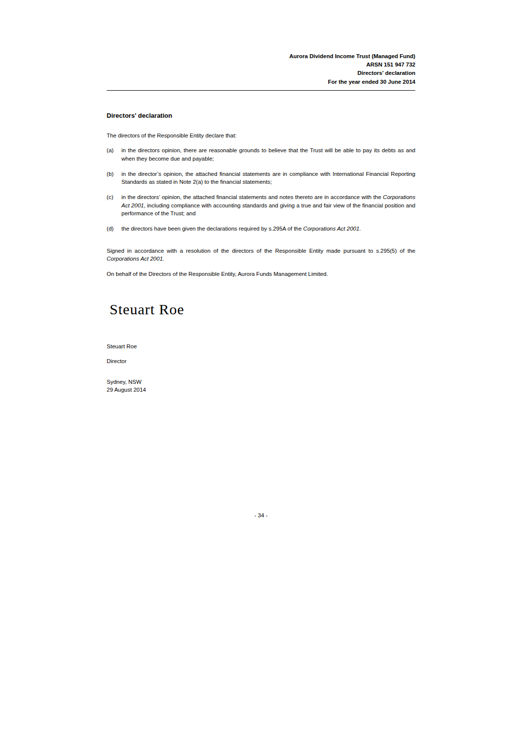Aurora Dividend Income Trust (Managed Fund)
ARSN 151 947 732
Directors' declaration
For the year ended 30 June 2014
Directors' declaration
The directors of the Responsible Entity declare that:
(a) in the directors opinion, there are reasonable grounds to believe that the Trust will be able to pay its debts as and when they become due and payable;
(b) in the director’s opinion, the attached financial statements are in compliance with International Financial Reporting Standards as stated in Note 2(a) to the financial statements;
(c) in the directors’ opinion, the attached financial statements and notes thereto are in accordance with the Corporations Act 2001, including compliance with accounting standards and giving a true and fair view of the financial position and performance of the Trust; and
(d) the directors have been given the declarations required by s.295A of the Corporations Act 2001.
Signed in accordance with a resolution of the directors of the Responsible Entity made pursuant to s.295(5) of the Corporations Act 2001.
On behalf of the Directors of the Responsible Entity, Aurora Funds Management Limited.
Steuart Roe
Steuart Roe
Director
Sydney, NSW
29 August 2014
- 34 -